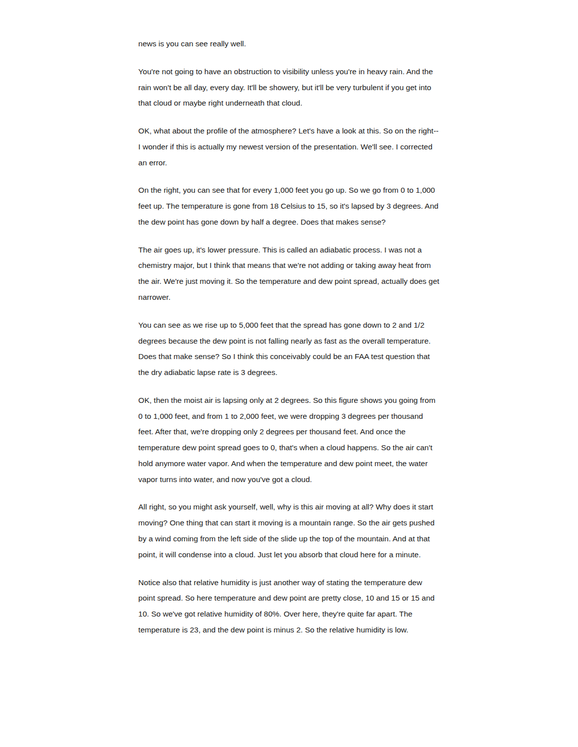news is you can see really well.
You're not going to have an obstruction to visibility unless you're in heavy rain. And the rain won't be all day, every day. It'll be showery, but it'll be very turbulent if you get into that cloud or maybe right underneath that cloud.
OK, what about the profile of the atmosphere? Let's have a look at this. So on the right-- I wonder if this is actually my newest version of the presentation. We'll see. I corrected an error.
On the right, you can see that for every 1,000 feet you go up. So we go from 0 to 1,000 feet up. The temperature is gone from 18 Celsius to 15, so it's lapsed by 3 degrees. And the dew point has gone down by half a degree. Does that makes sense?
The air goes up, it's lower pressure. This is called an adiabatic process. I was not a chemistry major, but I think that means that we're not adding or taking away heat from the air. We're just moving it. So the temperature and dew point spread, actually does get narrower.
You can see as we rise up to 5,000 feet that the spread has gone down to 2 and 1/2 degrees because the dew point is not falling nearly as fast as the overall temperature. Does that make sense? So I think this conceivably could be an FAA test question that the dry adiabatic lapse rate is 3 degrees.
OK, then the moist air is lapsing only at 2 degrees. So this figure shows you going from 0 to 1,000 feet, and from 1 to 2,000 feet, we were dropping 3 degrees per thousand feet. After that, we're dropping only 2 degrees per thousand feet. And once the temperature dew point spread goes to 0, that's when a cloud happens. So the air can't hold anymore water vapor. And when the temperature and dew point meet, the water vapor turns into water, and now you've got a cloud.
All right, so you might ask yourself, well, why is this air moving at all? Why does it start moving? One thing that can start it moving is a mountain range. So the air gets pushed by a wind coming from the left side of the slide up the top of the mountain. And at that point, it will condense into a cloud. Just let you absorb that cloud here for a minute.
Notice also that relative humidity is just another way of stating the temperature dew point spread. So here temperature and dew point are pretty close, 10 and 15 or 15 and 10. So we've got relative humidity of 80%. Over here, they're quite far apart. The temperature is 23, and the dew point is minus 2. So the relative humidity is low.